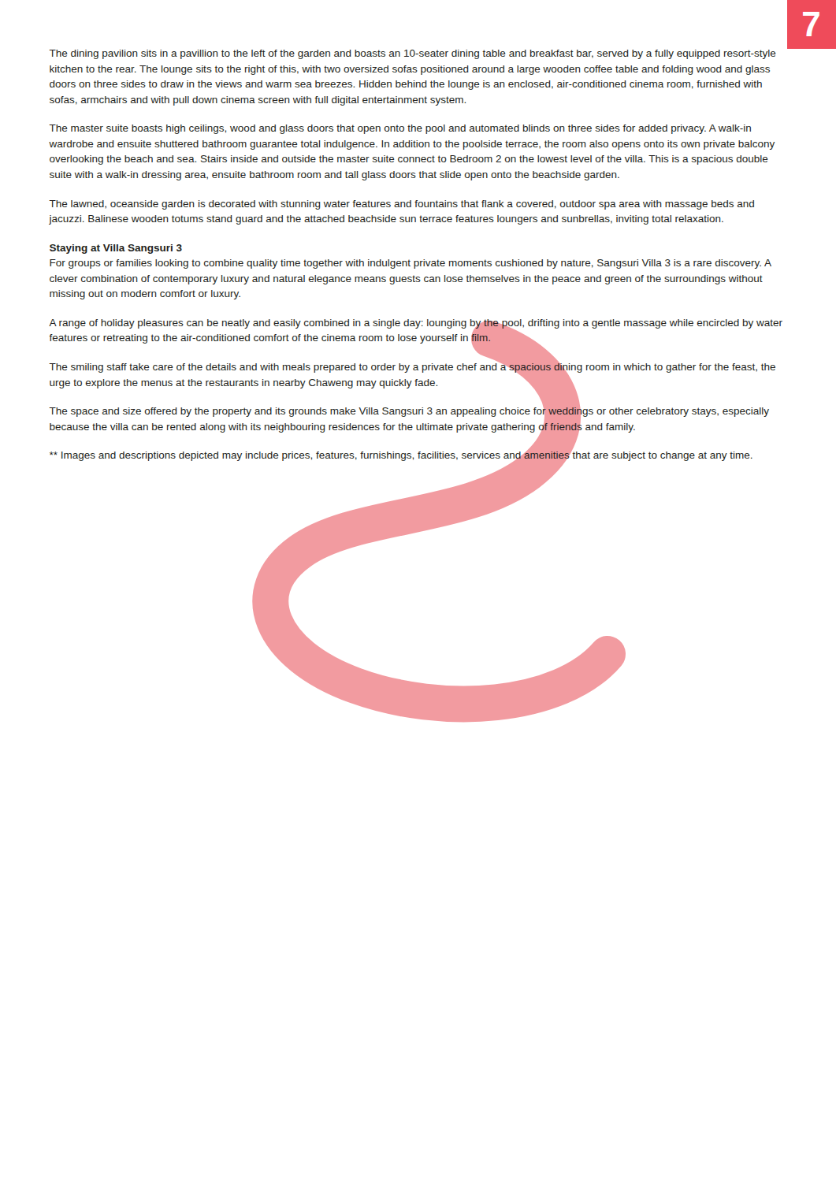7
The dining pavilion sits in a pavillion to the left of the garden and boasts an 10-seater dining table and breakfast bar, served by a fully equipped resort-style kitchen to the rear. The lounge sits to the right of this, with two oversized sofas positioned around a large wooden coffee table and folding wood and glass doors on three sides to draw in the views and warm sea breezes. Hidden behind the lounge is an enclosed, air-conditioned cinema room, furnished with sofas, armchairs and with pull down cinema screen with full digital entertainment system.
The master suite boasts high ceilings, wood and glass doors that open onto the pool and automated blinds on three sides for added privacy. A walk-in wardrobe and ensuite shuttered bathroom guarantee total indulgence. In addition to the poolside terrace, the room also opens onto its own private balcony overlooking the beach and sea. Stairs inside and outside the master suite connect to Bedroom 2 on the lowest level of the villa. This is a spacious double suite with a walk-in dressing area, ensuite bathroom room and tall glass doors that slide open onto the beachside garden.
The lawned, oceanside garden is decorated with stunning water features and fountains that flank a covered, outdoor spa area with massage beds and jacuzzi. Balinese wooden totums stand guard and the attached beachside sun terrace features loungers and sunbrellas, inviting total relaxation.
Staying at Villa Sangsuri 3
For groups or families looking to combine quality time together with indulgent private moments cushioned by nature, Sangsuri Villa 3 is a rare discovery. A clever combination of contemporary luxury and natural elegance means guests can lose themselves in the peace and green of the surroundings without missing out on modern comfort or luxury.
A range of holiday pleasures can be neatly and easily combined in a single day: lounging by the pool, drifting into a gentle massage while encircled by water features or retreating to the air-conditioned comfort of the cinema room to lose yourself in film.
The smiling staff take care of the details and with meals prepared to order by a private chef and a spacious dining room in which to gather for the feast, the urge to explore the menus at the restaurants in nearby Chaweng may quickly fade.
The space and size offered by the property and its grounds make Villa Sangsuri 3 an appealing choice for weddings or other celebratory stays, especially because the villa can be rented along with its neighbouring residences for the ultimate private gathering of friends and family.
** Images and descriptions depicted may include prices, features, furnishings, facilities, services and amenities that are subject to change at any time.